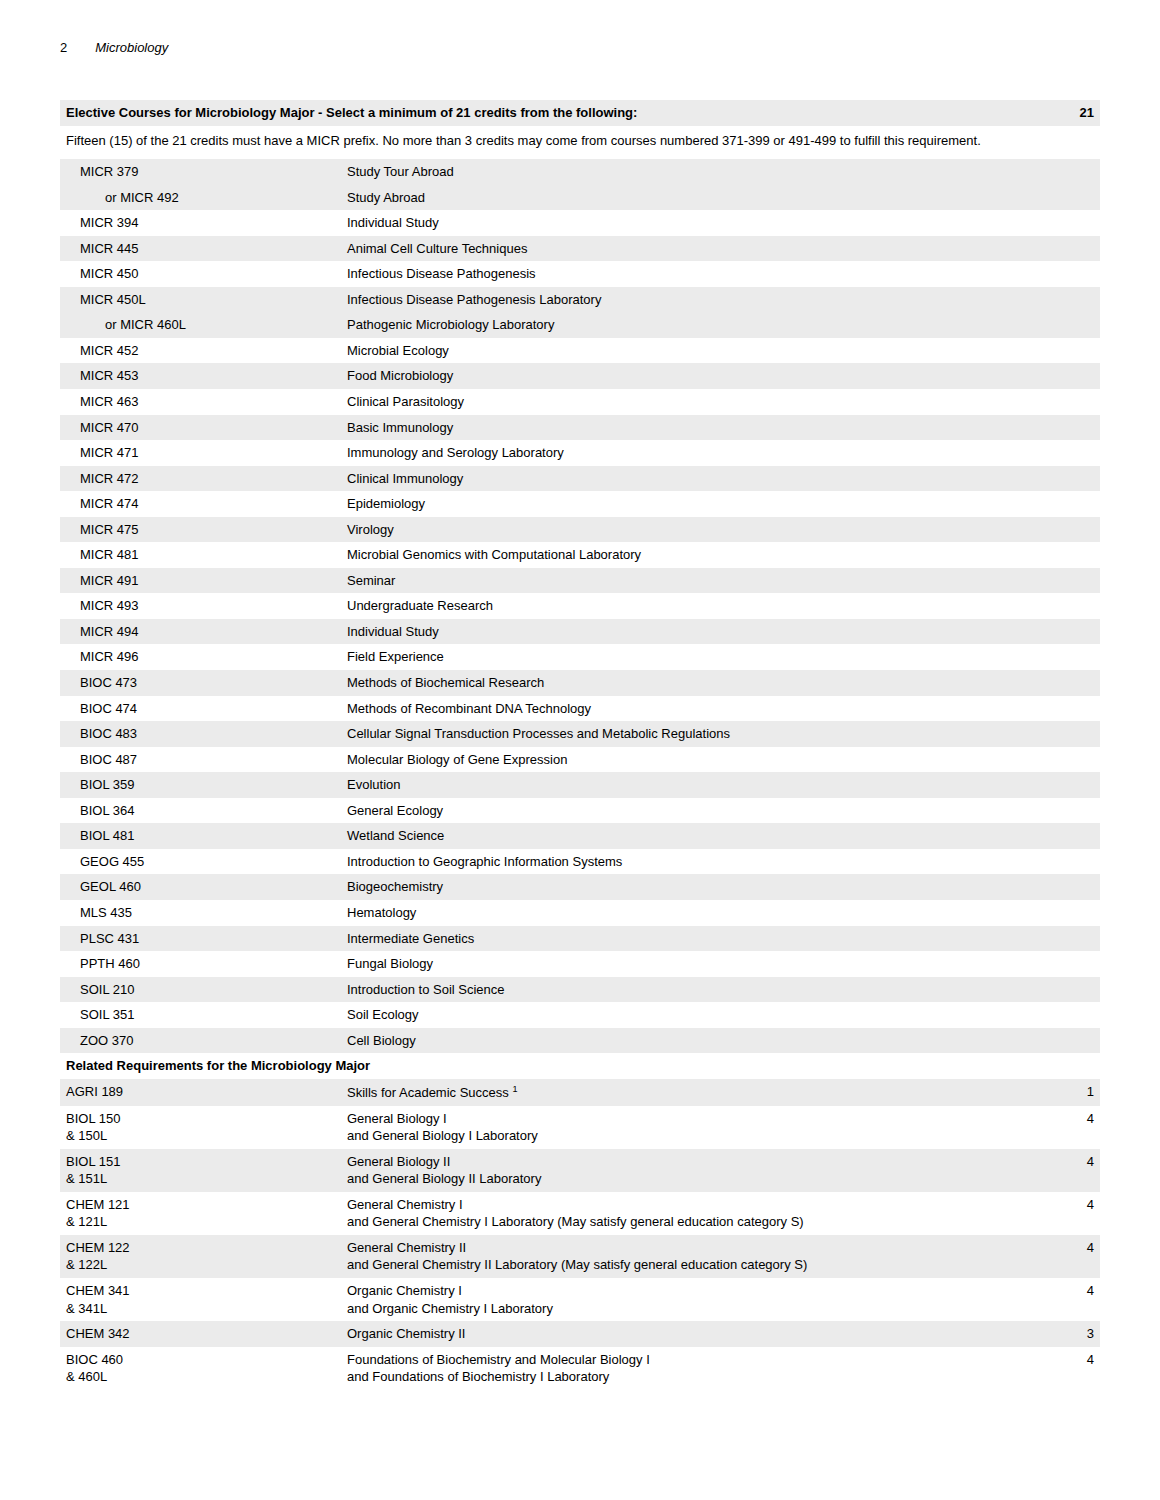2 Microbiology
| Elective Courses for Microbiology Major - Select a minimum of 21 credits from the following: | 21 |
| Fifteen (15) of the 21 credits must have a MICR prefix. No more than 3 credits may come from courses numbered 371-399 or 491-499 to fulfill this requirement. |
| MICR 379 | Study Tour Abroad | |
| or MICR 492 | Study Abroad | |
| MICR 394 | Individual Study | |
| MICR 445 | Animal Cell Culture Techniques | |
| MICR 450 | Infectious Disease Pathogenesis | |
| MICR 450L | Infectious Disease Pathogenesis Laboratory | |
| or MICR 460L | Pathogenic Microbiology Laboratory | |
| MICR 452 | Microbial Ecology | |
| MICR 453 | Food Microbiology | |
| MICR 463 | Clinical Parasitology | |
| MICR 470 | Basic Immunology | |
| MICR 471 | Immunology and Serology Laboratory | |
| MICR 472 | Clinical Immunology | |
| MICR 474 | Epidemiology | |
| MICR 475 | Virology | |
| MICR 481 | Microbial Genomics with Computational Laboratory | |
| MICR 491 | Seminar | |
| MICR 493 | Undergraduate Research | |
| MICR 494 | Individual Study | |
| MICR 496 | Field Experience | |
| BIOC 473 | Methods of Biochemical Research | |
| BIOC 474 | Methods of Recombinant DNA Technology | |
| BIOC 483 | Cellular Signal Transduction Processes and Metabolic Regulations | |
| BIOC 487 | Molecular Biology of Gene Expression | |
| BIOL 359 | Evolution | |
| BIOL 364 | General Ecology | |
| BIOL 481 | Wetland Science | |
| GEOG 455 | Introduction to Geographic Information Systems | |
| GEOL 460 | Biogeochemistry | |
| MLS 435 | Hematology | |
| PLSC 431 | Intermediate Genetics | |
| PPTH 460 | Fungal Biology | |
| SOIL 210 | Introduction to Soil Science | |
| SOIL 351 | Soil Ecology | |
| ZOO 370 | Cell Biology | |
| Related Requirements for the Microbiology Major |
| AGRI 189 | Skills for Academic Success 1 | 1 |
| BIOL 150 & 150L | General Biology I and General Biology I Laboratory | 4 |
| BIOL 151 & 151L | General Biology II and General Biology II Laboratory | 4 |
| CHEM 121 & 121L | General Chemistry I and General Chemistry I Laboratory (May satisfy general education category S) | 4 |
| CHEM 122 & 122L | General Chemistry II and General Chemistry II Laboratory (May satisfy general education category S) | 4 |
| CHEM 341 & 341L | Organic Chemistry I and Organic Chemistry I Laboratory | 4 |
| CHEM 342 | Organic Chemistry II | 3 |
| BIOC 460 & 460L | Foundations of Biochemistry and Molecular Biology I and Foundations of Biochemistry I Laboratory | 4 |